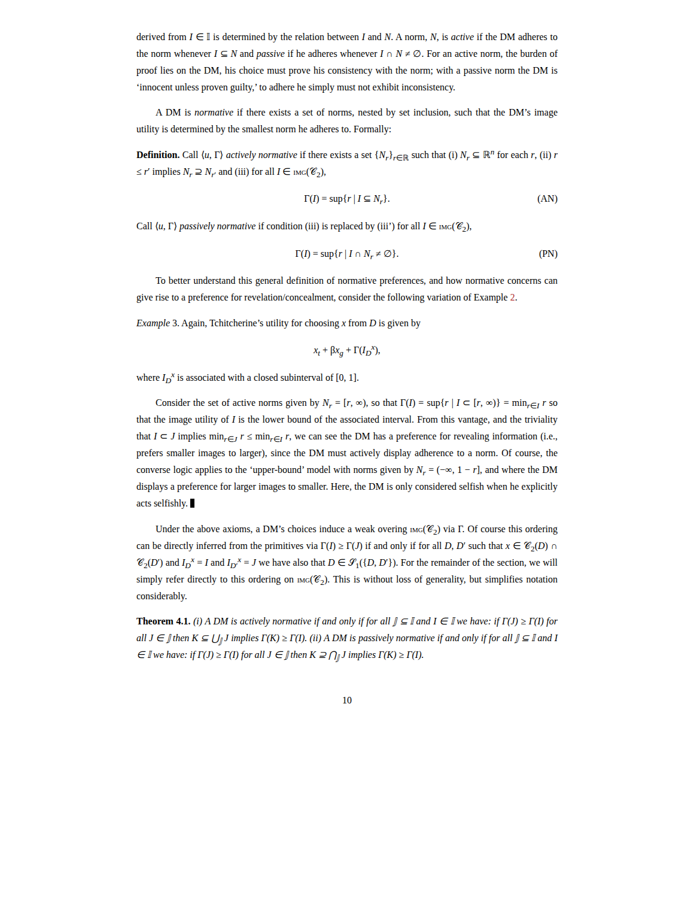derived from I ∈ 𝕀 is determined by the relation between I and N. A norm, N, is active if the DM adheres to the norm whenever I ⊆ N and passive if he adheres whenever I ∩ N ≠ ∅. For an active norm, the burden of proof lies on the DM, his choice must prove his consistency with the norm; with a passive norm the DM is ‘innocent unless proven guilty,’ to adhere he simply must not exhibit inconsistency.
A DM is normative if there exists a set of norms, nested by set inclusion, such that the DM’s image utility is determined by the smallest norm he adheres to. Formally:
Definition. Call ⟨u, Γ⟩ actively normative if there exists a set {Nr}r∈ℝ such that (i) Nr ⊆ ℝn for each r, (ii) r ≤ r′ implies Nr ⊇ Nr′ and (iii) for all I ∈ img(𝒞2),
Γ(I) = sup{r | I ⊆ Nr}. (AN)
Call ⟨u, Γ⟩ passively normative if condition (iii) is replaced by (iii’) for all I ∈ img(𝒞2),
Γ(I) = sup{r | I ∩ Nr ≠ ∅}. (PN)
To better understand this general definition of normative preferences, and how normative concerns can give rise to a preference for revelation/concealment, consider the following variation of Example 2.
Example 3. Again, Tchitcherine’s utility for choosing x from D is given by
xt + βxg + Γ(IDx),
where IDx is associated with a closed subinterval of [0, 1].
Consider the set of active norms given by Nr = [r, ∞), so that Γ(I) = sup{r | I ⊂ [r, ∞)} = minr∈I r so that the image utility of I is the lower bound of the associated interval. From this vantage, and the triviality that I ⊂ J implies minr∈J r ≤ minr∈I r, we can see the DM has a preference for revealing information (i.e., prefers smaller images to larger), since the DM must actively display adherence to a norm. Of course, the converse logic applies to the ‘upper-bound’ model with norms given by Nr = (−∞, 1 − r], and where the DM displays a preference for larger images to smaller. Here, the DM is only considered selfish when he explicitly acts selfishly.
Under the above axioms, a DM’s choices induce a weak overing img(𝒞2) via Γ. Of course this ordering can be directly inferred from the primitives via Γ(I) ≥ Γ(J) if and only if for all D, D′ such that x ∈ 𝒞2(D) ∩ 𝒞2(D′) and IDx = I and ID′x = J we have also that D ∈ 𝒮1({D, D′}). For the remainder of the section, we will simply refer directly to this ordering on img(𝒞2). This is without loss of generality, but simplifies notation considerably.
Theorem 4.1. (i) A DM is actively normative if and only if for all 𝕁 ⊆ 𝕀 and I ∈ 𝕀 we have: if Γ(J) ≥ Γ(I) for all J ∈ 𝕁 then K ⊆ ⋃𝕁 J implies Γ(K) ≥ Γ(I). (ii) A DM is passively normative if and only if for all 𝕁 ⊆ 𝕀 and I ∈ 𝕀 we have: if Γ(J) ≥ Γ(I) for all J ∈ 𝕁 then K ⊇ ⋂𝕁 J implies Γ(K) ≥ Γ(I).
10